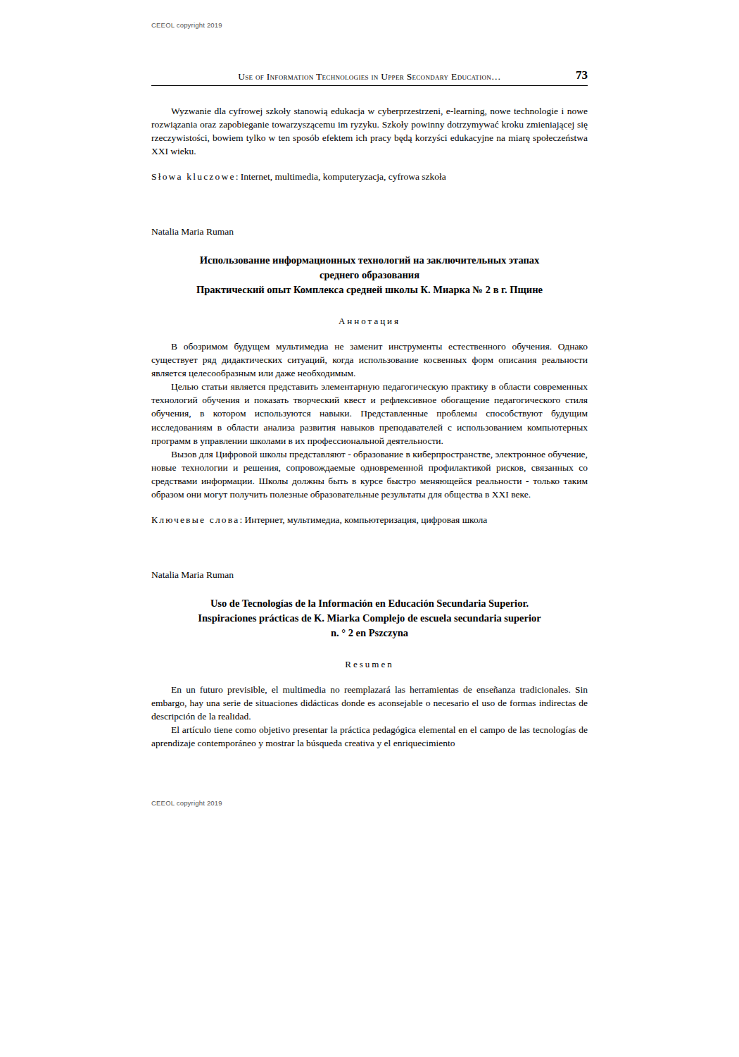CEEOL copyright 2019
Use of Information Technologies in Upper Secondary Education… 73
Wyzwanie dla cyfrowej szkoły stanowią edukacja w cyberprzestrzeni, e-learning, nowe technologie i nowe rozwiązania oraz zapobieganie towarzyszącemu im ryzyku. Szkoły powinny dotrzymywać kroku zmieniającej się rzeczywistości, bowiem tylko w ten sposób efektem ich pracy będą korzyści edukacyjne na miarę społeczeństwa XXI wieku.
Słowa kluczowe: Internet, multimedia, komputeryzacja, cyfrowa szkoła
Natalia Maria Ruman
Использование информационных технологий на заключительных этапах
среднего образования
Практический опыт Комплекса средней школы К. Миарка № 2 в г. Пщине
Аннотация
В обозримом будущем мультимедиа не заменит инструменты естественного обучения. Однако существует ряд дидактических ситуаций, когда использование косвенных форм описания реальности является целесообразным или даже необходимым.
Целью статьи является представить элементарную педагогическую практику в области современных технологий обучения и показать творческий квест и рефлексивное обогащение педагогического стиля обучения, в котором используются навыки. Представленные проблемы способствуют будущим исследованиям в области анализа развития навыков преподавателей с использованием компьютерных программ в управлении школами в их профессиональной деятельности.
Вызов для Цифровой школы представляют - образование в киберпространстве, электронное обучение, новые технологии и решения, сопровождаемые одновременной профилактикой рисков, связанных со средствами информации. Школы должны быть в курсе быстро меняющейся реальности - только таким образом они могут получить полезные образовательные результаты для общества в XXI веке.
Ключевые слова: Интернет, мультимедиа, компьютеризация, цифровая школа
Natalia Maria Ruman
Uso de Tecnologías de la Información en Educación Secundaria Superior.
Inspiraciones prácticas de K. Miarka Complejo de escuela secundaria superior
n. ° 2 en Pszczyna
Resumen
En un futuro previsible, el multimedia no reemplazará las herramientas de enseñanza tradicionales. Sin embargo, hay una serie de situaciones didácticas donde es aconsejable o necesario el uso de formas indirectas de descripción de la realidad.
El artículo tiene como objetivo presentar la práctica pedagógica elemental en el campo de las tecnologías de aprendizaje contemporáneo y mostrar la búsqueda creativa y el enriquecimiento
CEEOL copyright 2019